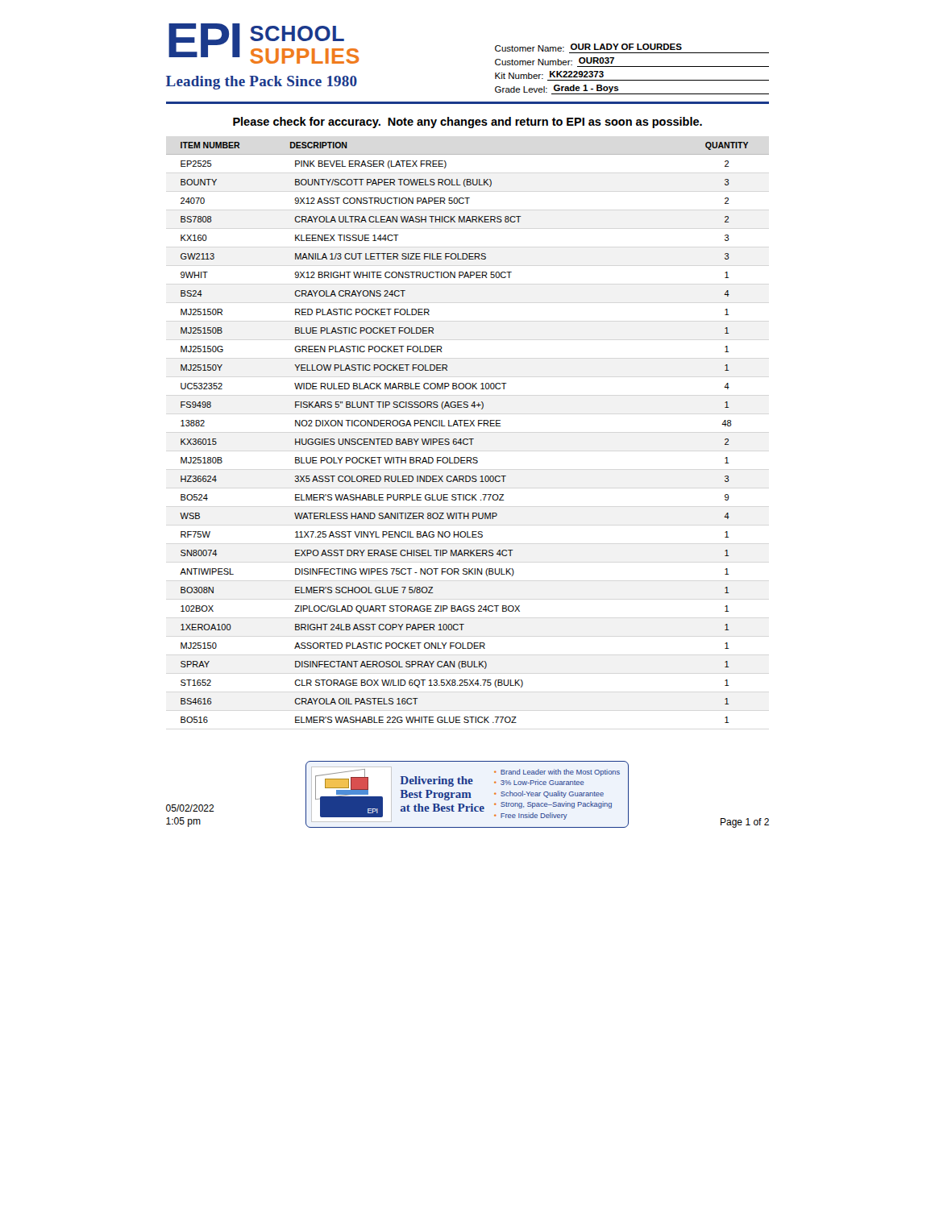EPI
SCHOOL
SUPPLIES
Leading the Pack Since 1980
Customer Name:
OUR LADY OF LOURDES
Customer Number:
OUR037
Kit Number:
KK22292373
Grade Level:
Grade 1 - Boys
Please check for accuracy. Note any changes and return to EPI as soon as possible.
| ITEM NUMBER | DESCRIPTION | QUANTITY |
| --- | --- | --- |
| EP2525 | PINK BEVEL ERASER (LATEX FREE) | 2 |
| BOUNTY | BOUNTY/SCOTT PAPER TOWELS ROLL (BULK) | 3 |
| 24070 | 9X12 ASST CONSTRUCTION PAPER 50CT | 2 |
| BS7808 | CRAYOLA ULTRA CLEAN WASH THICK MARKERS 8CT | 2 |
| KX160 | KLEENEX TISSUE 144CT | 3 |
| GW2113 | MANILA 1/3 CUT LETTER SIZE FILE FOLDERS | 3 |
| 9WHIT | 9X12 BRIGHT WHITE CONSTRUCTION PAPER 50CT | 1 |
| BS24 | CRAYOLA CRAYONS 24CT | 4 |
| MJ25150R | RED PLASTIC POCKET FOLDER | 1 |
| MJ25150B | BLUE PLASTIC POCKET FOLDER | 1 |
| MJ25150G | GREEN PLASTIC POCKET FOLDER | 1 |
| MJ25150Y | YELLOW PLASTIC POCKET FOLDER | 1 |
| UC532352 | WIDE RULED BLACK MARBLE COMP BOOK 100CT | 4 |
| FS9498 | FISKARS 5" BLUNT TIP SCISSORS (AGES 4+) | 1 |
| 13882 | NO2 DIXON TICONDEROGA PENCIL LATEX FREE | 48 |
| KX36015 | HUGGIES UNSCENTED BABY WIPES 64CT | 2 |
| MJ25180B | BLUE POLY POCKET WITH BRAD FOLDERS | 1 |
| HZ36624 | 3X5 ASST COLORED RULED INDEX CARDS 100CT | 3 |
| BO524 | ELMER'S WASHABLE PURPLE GLUE STICK .77OZ | 9 |
| WSB | WATERLESS HAND SANITIZER 8OZ WITH PUMP | 4 |
| RF75W | 11X7.25 ASST VINYL PENCIL BAG NO HOLES | 1 |
| SN80074 | EXPO ASST DRY ERASE CHISEL TIP MARKERS 4CT | 1 |
| ANTIWIPESL | DISINFECTING WIPES 75CT - NOT FOR SKIN (BULK) | 1 |
| BO308N | ELMER'S SCHOOL GLUE 7 5/8OZ | 1 |
| 102BOX | ZIPLOC/GLAD QUART STORAGE ZIP BAGS 24CT BOX | 1 |
| 1XEROA100 | BRIGHT 24LB ASST COPY PAPER 100CT | 1 |
| MJ25150 | ASSORTED PLASTIC POCKET ONLY FOLDER | 1 |
| SPRAY | DISINFECTANT AEROSOL SPRAY CAN (BULK) | 1 |
| ST1652 | CLR STORAGE BOX W/LID 6QT 13.5X8.25X4.75 (BULK) | 1 |
| BS4616 | CRAYOLA OIL PASTELS 16CT | 1 |
| BO516 | ELMER'S WASHABLE 22G WHITE GLUE STICK .77OZ | 1 |
05/02/2022
1:05 pm
Delivering the
Best Program
at the Best Price
Brand Leader with the Most Options
3% Low-Price Guarantee
School-Year Quality Guarantee
Strong, Space–Saving Packaging
Free Inside Delivery
Page 1 of 2